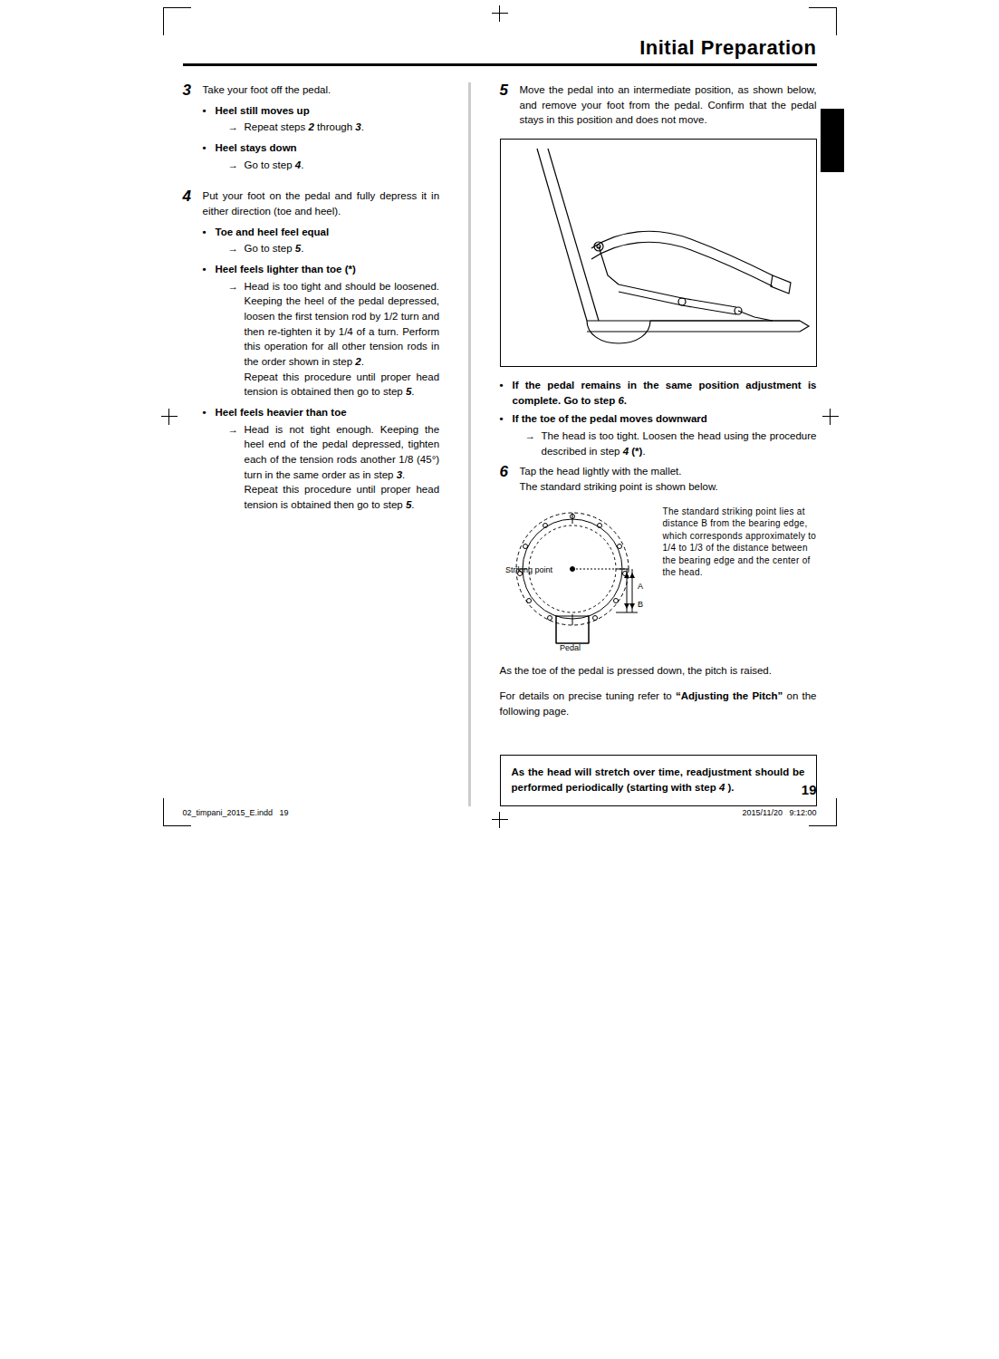Initial Preparation
3
Take your foot off the pedal.
Heel still moves up
Repeat steps 2 through 3.
Heel stays down
Go to step 4.
4
Put your foot on the pedal and fully depress it in either direction (toe and heel).
Toe and heel feel equal
Go to step 5.
Heel feels lighter than toe (*)
Head is too tight and should be loosened. Keeping the heel of the pedal depressed, loosen the first tension rod by 1/2 turn and then re-tighten it by 1/4 of a turn. Perform this operation for all other tension rods in the order shown in step 2.
Repeat this procedure until proper head tension is obtained then go to step 5.
Heel feels heavier than toe
Head is not tight enough. Keeping the heel end of the pedal depressed, tighten each of the tension rods another 1/8 (45°) turn in the same order as in step 3.
Repeat this procedure until proper head tension is obtained then go to step 5.
5
Move the pedal into an intermediate position, as shown below, and remove your foot from the pedal. Confirm that the pedal stays in this position and does not move.
If the pedal remains in the same position adjustment is complete. Go to step 6.
If the toe of the pedal moves downward
The head is too tight. Loosen the head using the procedure described in step 4 (*).
6
Tap the head lightly with the mallet.
The standard striking point is shown below.
Striking point A B Pedal
The standard striking point lies at distance B from the bearing edge, which corresponds approximately to 1/4 to 1/3 of the distance between the bearing edge and the center of the head.
As the toe of the pedal is pressed down, the pitch is raised.
For details on precise tuning refer to “Adjusting the Pitch” on the following page.
As the head will stretch over time, readjustment should be performed periodically (starting with step 4 ).
19
02_timpani_2015_E.indd 19 2015/11/20 9:12:00